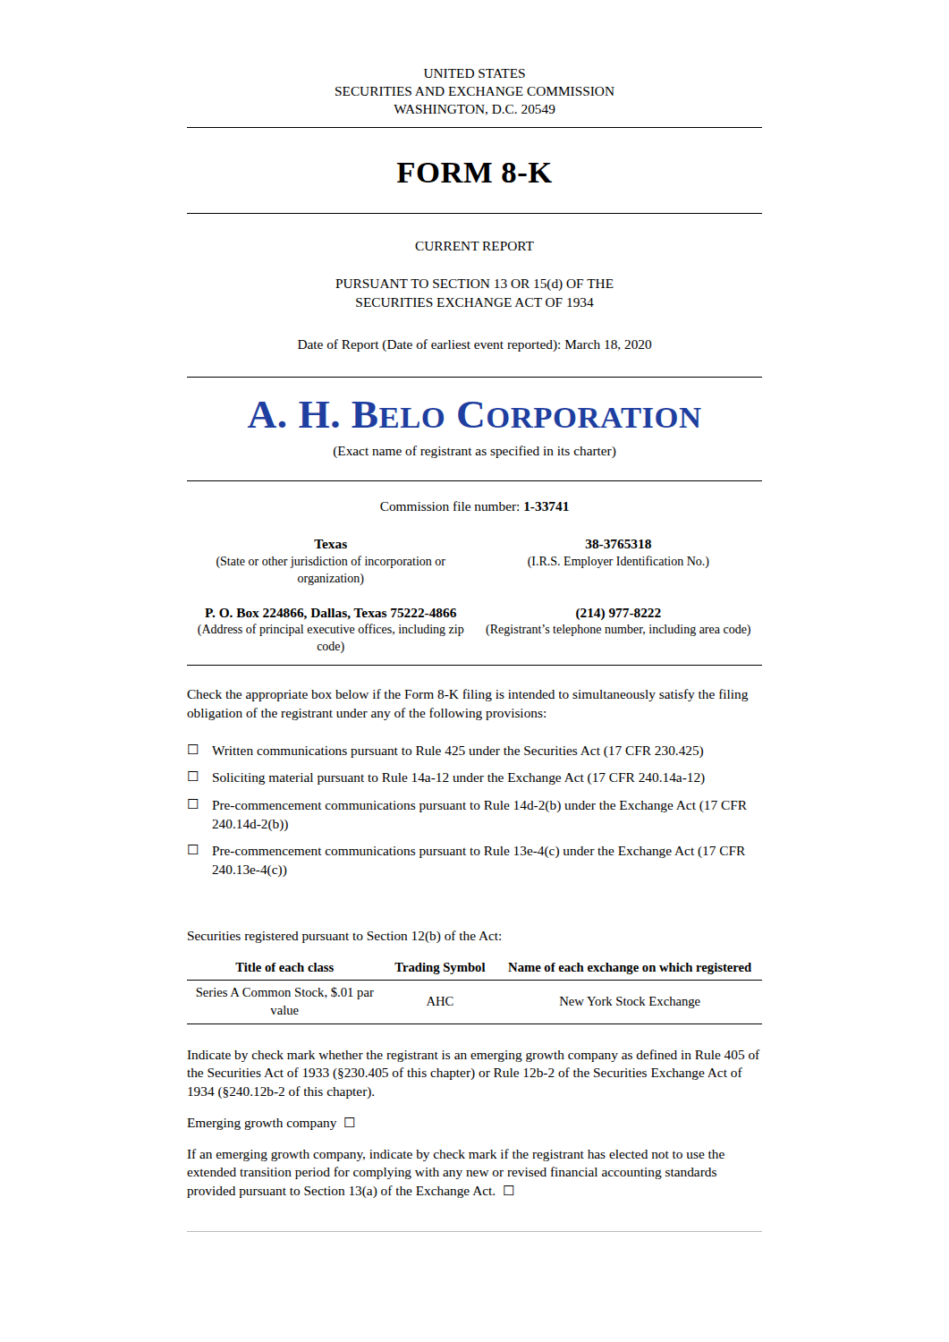UNITED STATES
SECURITIES AND EXCHANGE COMMISSION
WASHINGTON, D.C. 20549
FORM 8-K
CURRENT REPORT
PURSUANT TO SECTION 13 OR 15(d) OF THE
SECURITIES EXCHANGE ACT OF 1934
Date of Report (Date of earliest event reported): March 18, 2020
A. H. BELO CORPORATION
(Exact name of registrant as specified in its charter)
Commission file number: 1-33741
| Texas | 38-3765318 |
| (State or other jurisdiction of incorporation or organization) | (I.R.S. Employer Identification No.) |
| P. O. Box 224866, Dallas, Texas 75222-4866 | (214) 977-8222 |
| (Address of principal executive offices, including zip code) | (Registrant’s telephone number, including area code) |
Check the appropriate box below if the Form 8-K filing is intended to simultaneously satisfy the filing obligation of the registrant under any of the following provisions:
| ☐ | Written communications pursuant to Rule 425 under the Securities Act (17 CFR 230.425) |
| ☐ | Soliciting material pursuant to Rule 14a-12 under the Exchange Act (17 CFR 240.14a-12) |
| ☐ | Pre-commencement communications pursuant to Rule 14d-2(b) under the Exchange Act (17 CFR 240.14d-2(b)) |
| ☐ | Pre-commencement communications pursuant to Rule 13e-4(c) under the Exchange Act (17 CFR 240.13e-4(c)) |
Securities registered pursuant to Section 12(b) of the Act:
| Title of each class | Trading Symbol | Name of each exchange on which registered |
| --- | --- | --- |
| Series A Common Stock, $.01 par value | AHC | New York Stock Exchange |
Indicate by check mark whether the registrant is an emerging growth company as defined in Rule 405 of the Securities Act of 1933 (§230.405 of this chapter) or Rule 12b-2 of the Securities Exchange Act of 1934 (§240.12b-2 of this chapter).
Emerging growth company ☐
If an emerging growth company, indicate by check mark if the registrant has elected not to use the extended transition period for complying with any new or revised financial accounting standards provided pursuant to Section 13(a) of the Exchange Act. ☐